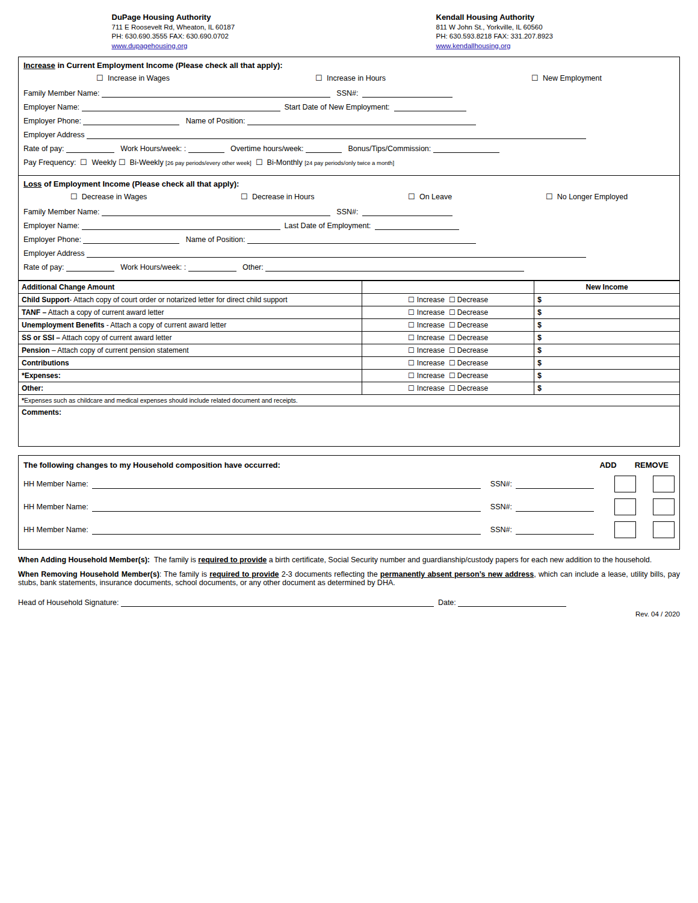DuPage Housing Authority
711 E Roosevelt Rd, Wheaton, IL 60187
PH: 630.690.3555 FAX: 630.690.0702
www.dupagehousing.org
Kendall Housing Authority
811 W John St., Yorkville, IL 60560
PH: 630.593.8218 FAX: 331.207.8923
www.kendallhousing.org
Increase in Current Employment Income (Please check all that apply):
☐ Increase in Wages ☐ Increase in Hours ☐ New Employment
Family Member Name: SSN#:
Employer Name: Start Date of New Employment:
Employer Phone: Name of Position:
Employer Address
Rate of pay: Work Hours/week: : Overtime hours/week: Bonus/Tips/Commission:
Pay Frequency: ☐ Weekly ☐ Bi-Weekly [26 pay periods/every other week] ☐ Bi-Monthly [24 pay periods/only twice a month]
Loss of Employment Income (Please check all that apply):
☐ Decrease in Wages ☐ Decrease in Hours ☐ On Leave ☐ No Longer Employed
Family Member Name: SSN#:
Employer Name: Last Date of Employment:
Employer Phone: Name of Position:
Employer Address
Rate of pay: Work Hours/week: : Other:
| Additional Change Amount | | New Income |
| --- | --- | --- |
| Child Support - Attach copy of court order or notarized letter for direct child support | ☐ Increase ☐ Decrease | $ |
| TANF – Attach a copy of current award letter | ☐ Increase ☐ Decrease | $ |
| Unemployment Benefits - Attach a copy of current award letter | ☐ Increase ☐ Decrease | $ |
| SS or SSI – Attach copy of current award letter | ☐ Increase ☐ Decrease | $ |
| Pension – Attach copy of current pension statement | ☐ Increase ☐ Decrease | $ |
| Contributions | ☐ Increase ☐ Decrease | $ |
| *Expenses: | ☐ Increase ☐ Decrease | $ |
| Other: | ☐ Increase ☐ Decrease | $ |
| * Expenses such as childcare and medical expenses should include related document and receipts. |
| Comments: |
The following changes to my Household composition have occurred:
ADD REMOVE
HH Member Name: SSN#:
HH Member Name: SSN#:
HH Member Name: SSN#:
When Adding Household Member(s): The family is required to provide a birth certificate, Social Security number and guardianship/custody papers for each new addition to the household.
When Removing Household Member(s): The family is required to provide 2-3 documents reflecting the permanently absent person’s new address, which can include a lease, utility bills, pay stubs, bank statements, insurance documents, school documents, or any other document as determined by DHA.
Head of Household Signature: Date:
Rev. 04 / 2020